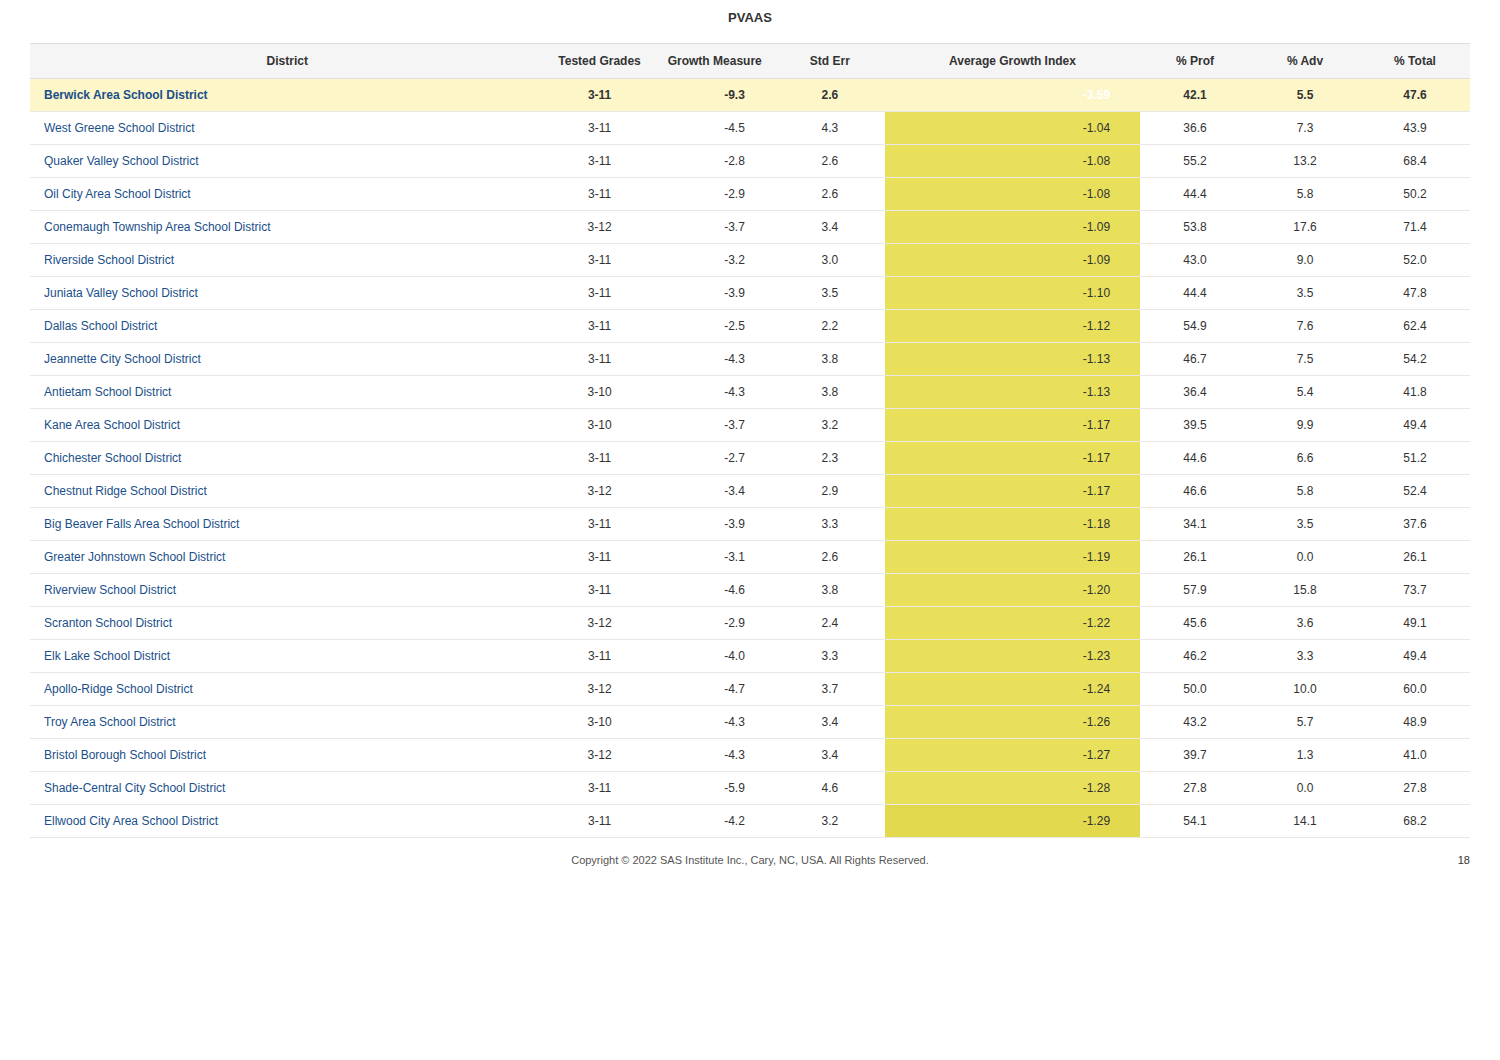PVAAS
| District | Tested Grades | Growth Measure | Std Err | Average Growth Index | % Prof | % Adv | % Total |
| --- | --- | --- | --- | --- | --- | --- | --- |
| Berwick Area School District | 3-11 | -9.3 | 2.6 | -3.59 | 42.1 | 5.5 | 47.6 |
| West Greene School District | 3-11 | -4.5 | 4.3 | -1.04 | 36.6 | 7.3 | 43.9 |
| Quaker Valley School District | 3-11 | -2.8 | 2.6 | -1.08 | 55.2 | 13.2 | 68.4 |
| Oil City Area School District | 3-11 | -2.9 | 2.6 | -1.08 | 44.4 | 5.8 | 50.2 |
| Conemaugh Township Area School District | 3-12 | -3.7 | 3.4 | -1.09 | 53.8 | 17.6 | 71.4 |
| Riverside School District | 3-11 | -3.2 | 3.0 | -1.09 | 43.0 | 9.0 | 52.0 |
| Juniata Valley School District | 3-11 | -3.9 | 3.5 | -1.10 | 44.4 | 3.5 | 47.8 |
| Dallas School District | 3-11 | -2.5 | 2.2 | -1.12 | 54.9 | 7.6 | 62.4 |
| Jeannette City School District | 3-11 | -4.3 | 3.8 | -1.13 | 46.7 | 7.5 | 54.2 |
| Antietam School District | 3-10 | -4.3 | 3.8 | -1.13 | 36.4 | 5.4 | 41.8 |
| Kane Area School District | 3-10 | -3.7 | 3.2 | -1.17 | 39.5 | 9.9 | 49.4 |
| Chichester School District | 3-11 | -2.7 | 2.3 | -1.17 | 44.6 | 6.6 | 51.2 |
| Chestnut Ridge School District | 3-12 | -3.4 | 2.9 | -1.17 | 46.6 | 5.8 | 52.4 |
| Big Beaver Falls Area School District | 3-11 | -3.9 | 3.3 | -1.18 | 34.1 | 3.5 | 37.6 |
| Greater Johnstown School District | 3-11 | -3.1 | 2.6 | -1.19 | 26.1 | 0.0 | 26.1 |
| Riverview School District | 3-11 | -4.6 | 3.8 | -1.20 | 57.9 | 15.8 | 73.7 |
| Scranton School District | 3-12 | -2.9 | 2.4 | -1.22 | 45.6 | 3.6 | 49.1 |
| Elk Lake School District | 3-11 | -4.0 | 3.3 | -1.23 | 46.2 | 3.3 | 49.4 |
| Apollo-Ridge School District | 3-12 | -4.7 | 3.7 | -1.24 | 50.0 | 10.0 | 60.0 |
| Troy Area School District | 3-10 | -4.3 | 3.4 | -1.26 | 43.2 | 5.7 | 48.9 |
| Bristol Borough School District | 3-12 | -4.3 | 3.4 | -1.27 | 39.7 | 1.3 | 41.0 |
| Shade-Central City School District | 3-11 | -5.9 | 4.6 | -1.28 | 27.8 | 0.0 | 27.8 |
| Ellwood City Area School District | 3-11 | -4.2 | 3.2 | -1.29 | 54.1 | 14.1 | 68.2 |
Copyright © 2022 SAS Institute Inc., Cary, NC, USA. All Rights Reserved. 18